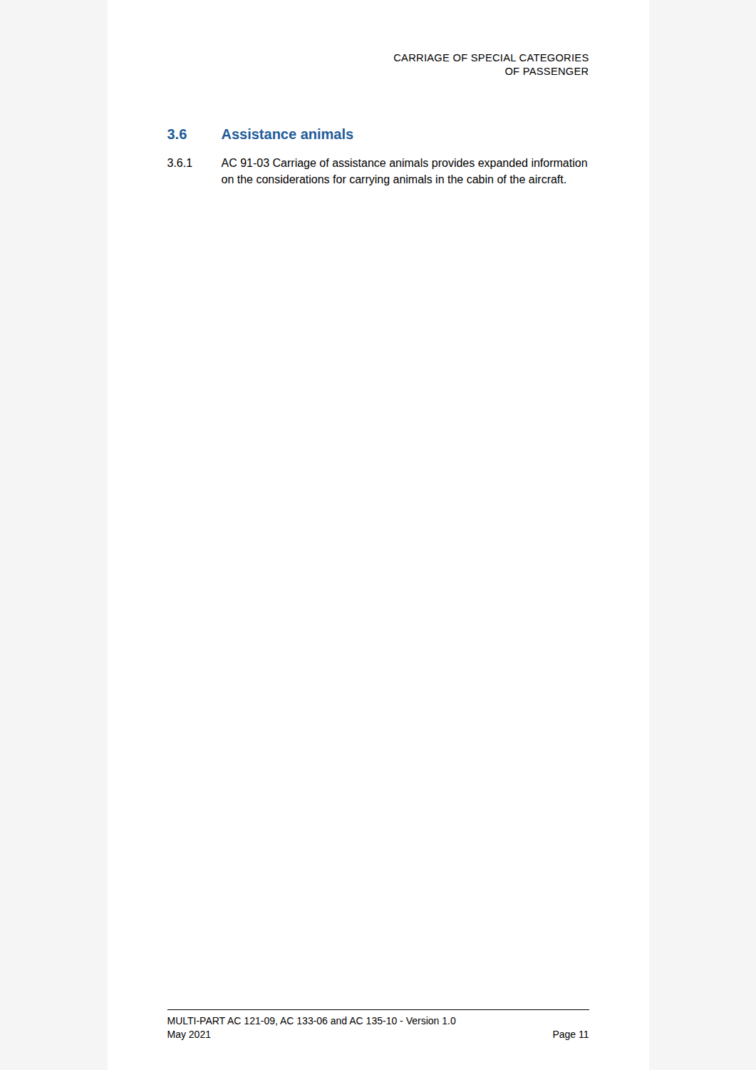Carriage of Special Categories of Passenger
3.6 Assistance animals
3.6.1 AC 91-03 Carriage of assistance animals provides expanded information on the considerations for carrying animals in the cabin of the aircraft.
MULTI-PART AC 121-09, AC 133-06 and AC 135-10 - Version 1.0
May 2021
Page 11